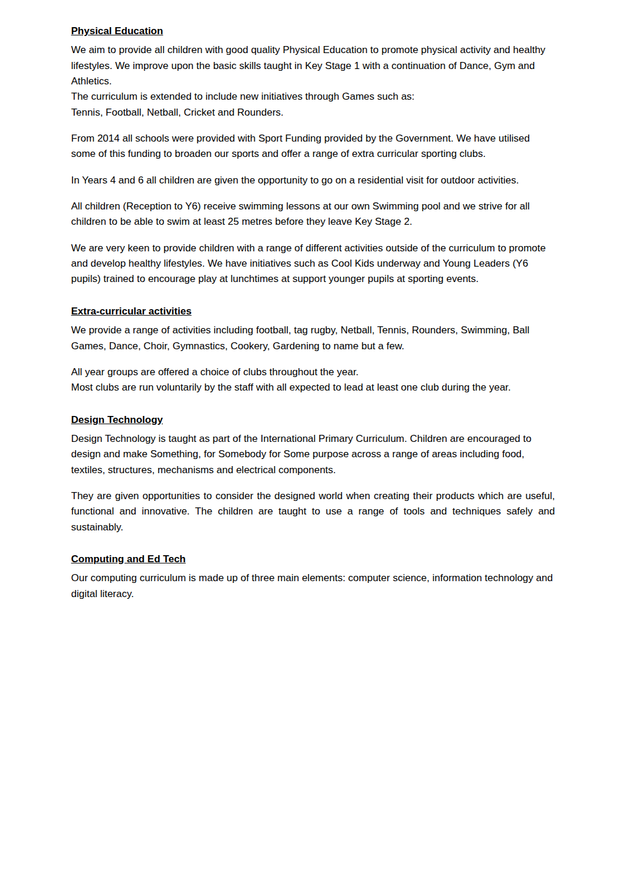Physical Education
We aim to provide all children with good quality Physical Education to promote physical activity and healthy lifestyles. We improve upon the basic skills taught in Key Stage 1 with a continuation of Dance, Gym and Athletics.
The curriculum is extended to include new initiatives through Games such as:
Tennis, Football, Netball, Cricket and Rounders.
From 2014 all schools were provided with Sport Funding provided by the Government. We have utilised some of this funding to broaden our sports and offer a range of extra curricular sporting clubs.
In Years 4 and 6 all children are given the opportunity to go on a residential visit for outdoor activities.
All children (Reception to Y6) receive swimming lessons at our own Swimming pool and we strive for all children to be able to swim at least 25 metres before they leave Key Stage 2.
We are very keen to provide children with a range of different activities outside of the curriculum to promote and develop healthy lifestyles. We have initiatives such as Cool Kids underway and Young Leaders (Y6 pupils) trained to encourage play at lunchtimes at support younger pupils at sporting events.
Extra-curricular activities
We provide a range of activities including football, tag rugby, Netball, Tennis, Rounders, Swimming, Ball Games, Dance, Choir, Gymnastics, Cookery, Gardening to name but a few.
All year groups are offered a choice of clubs throughout the year.
Most clubs are run voluntarily by the staff with all expected to lead at least one club during the year.
Design Technology
Design Technology is taught as part of the International Primary Curriculum. Children are encouraged to design and make Something, for Somebody for Some purpose across a range of areas including food, textiles, structures, mechanisms and electrical components.
They are given opportunities to consider the designed world when creating their products which are useful, functional and innovative. The children are taught to use a range of tools and techniques safely and sustainably.
Computing and Ed Tech
Our computing curriculum is made up of three main elements: computer science, information technology and digital literacy.